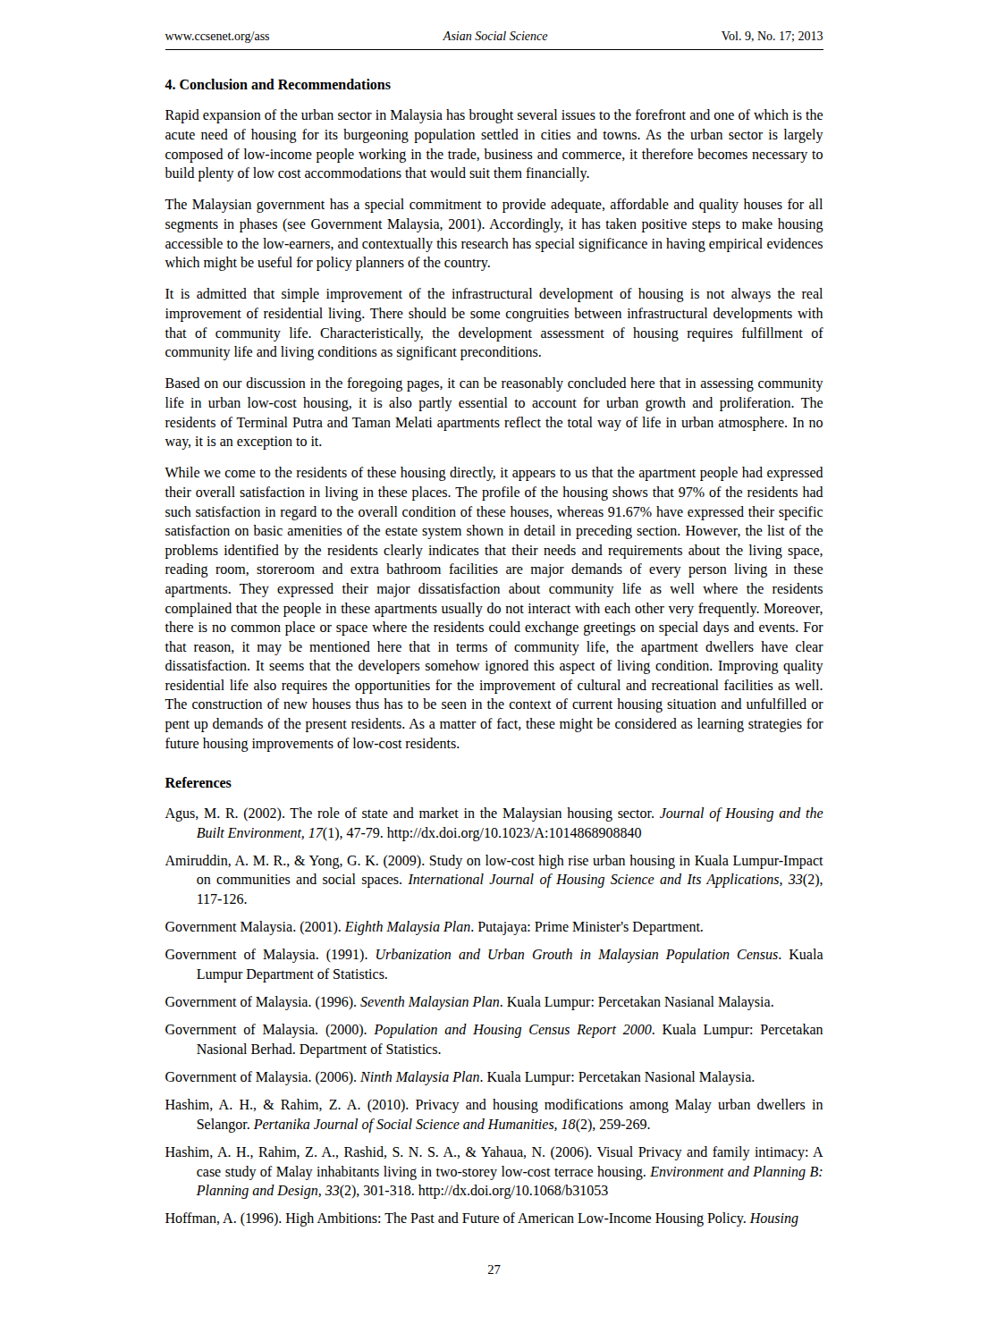www.ccsenet.org/ass Asian Social Science Vol. 9, No. 17; 2013
4. Conclusion and Recommendations
Rapid expansion of the urban sector in Malaysia has brought several issues to the forefront and one of which is the acute need of housing for its burgeoning population settled in cities and towns. As the urban sector is largely composed of low-income people working in the trade, business and commerce, it therefore becomes necessary to build plenty of low cost accommodations that would suit them financially.
The Malaysian government has a special commitment to provide adequate, affordable and quality houses for all segments in phases (see Government Malaysia, 2001). Accordingly, it has taken positive steps to make housing accessible to the low-earners, and contextually this research has special significance in having empirical evidences which might be useful for policy planners of the country.
It is admitted that simple improvement of the infrastructural development of housing is not always the real improvement of residential living. There should be some congruities between infrastructural developments with that of community life. Characteristically, the development assessment of housing requires fulfillment of community life and living conditions as significant preconditions.
Based on our discussion in the foregoing pages, it can be reasonably concluded here that in assessing community life in urban low-cost housing, it is also partly essential to account for urban growth and proliferation. The residents of Terminal Putra and Taman Melati apartments reflect the total way of life in urban atmosphere. In no way, it is an exception to it.
While we come to the residents of these housing directly, it appears to us that the apartment people had expressed their overall satisfaction in living in these places. The profile of the housing shows that 97% of the residents had such satisfaction in regard to the overall condition of these houses, whereas 91.67% have expressed their specific satisfaction on basic amenities of the estate system shown in detail in preceding section. However, the list of the problems identified by the residents clearly indicates that their needs and requirements about the living space, reading room, storeroom and extra bathroom facilities are major demands of every person living in these apartments. They expressed their major dissatisfaction about community life as well where the residents complained that the people in these apartments usually do not interact with each other very frequently. Moreover, there is no common place or space where the residents could exchange greetings on special days and events. For that reason, it may be mentioned here that in terms of community life, the apartment dwellers have clear dissatisfaction. It seems that the developers somehow ignored this aspect of living condition. Improving quality residential life also requires the opportunities for the improvement of cultural and recreational facilities as well. The construction of new houses thus has to be seen in the context of current housing situation and unfulfilled or pent up demands of the present residents. As a matter of fact, these might be considered as learning strategies for future housing improvements of low-cost residents.
References
Agus, M. R. (2002). The role of state and market in the Malaysian housing sector. Journal of Housing and the Built Environment, 17(1), 47-79. http://dx.doi.org/10.1023/A:1014868908840
Amiruddin, A. M. R., & Yong, G. K. (2009). Study on low-cost high rise urban housing in Kuala Lumpur-Impact on communities and social spaces. International Journal of Housing Science and Its Applications, 33(2), 117-126.
Government Malaysia. (2001). Eighth Malaysia Plan. Putajaya: Prime Minister's Department.
Government of Malaysia. (1991). Urbanization and Urban Grouth in Malaysian Population Census. Kuala Lumpur Department of Statistics.
Government of Malaysia. (1996). Seventh Malaysian Plan. Kuala Lumpur: Percetakan Nasianal Malaysia.
Government of Malaysia. (2000). Population and Housing Census Report 2000. Kuala Lumpur: Percetakan Nasional Berhad. Department of Statistics.
Government of Malaysia. (2006). Ninth Malaysia Plan. Kuala Lumpur: Percetakan Nasional Malaysia.
Hashim, A. H., & Rahim, Z. A. (2010). Privacy and housing modifications among Malay urban dwellers in Selangor. Pertanika Journal of Social Science and Humanities, 18(2), 259-269.
Hashim, A. H., Rahim, Z. A., Rashid, S. N. S. A., & Yahaua, N. (2006). Visual Privacy and family intimacy: A case study of Malay inhabitants living in two-storey low-cost terrace housing. Environment and Planning B: Planning and Design, 33(2), 301-318. http://dx.doi.org/10.1068/b31053
Hoffman, A. (1996). High Ambitions: The Past and Future of American Low-Income Housing Policy. Housing
27